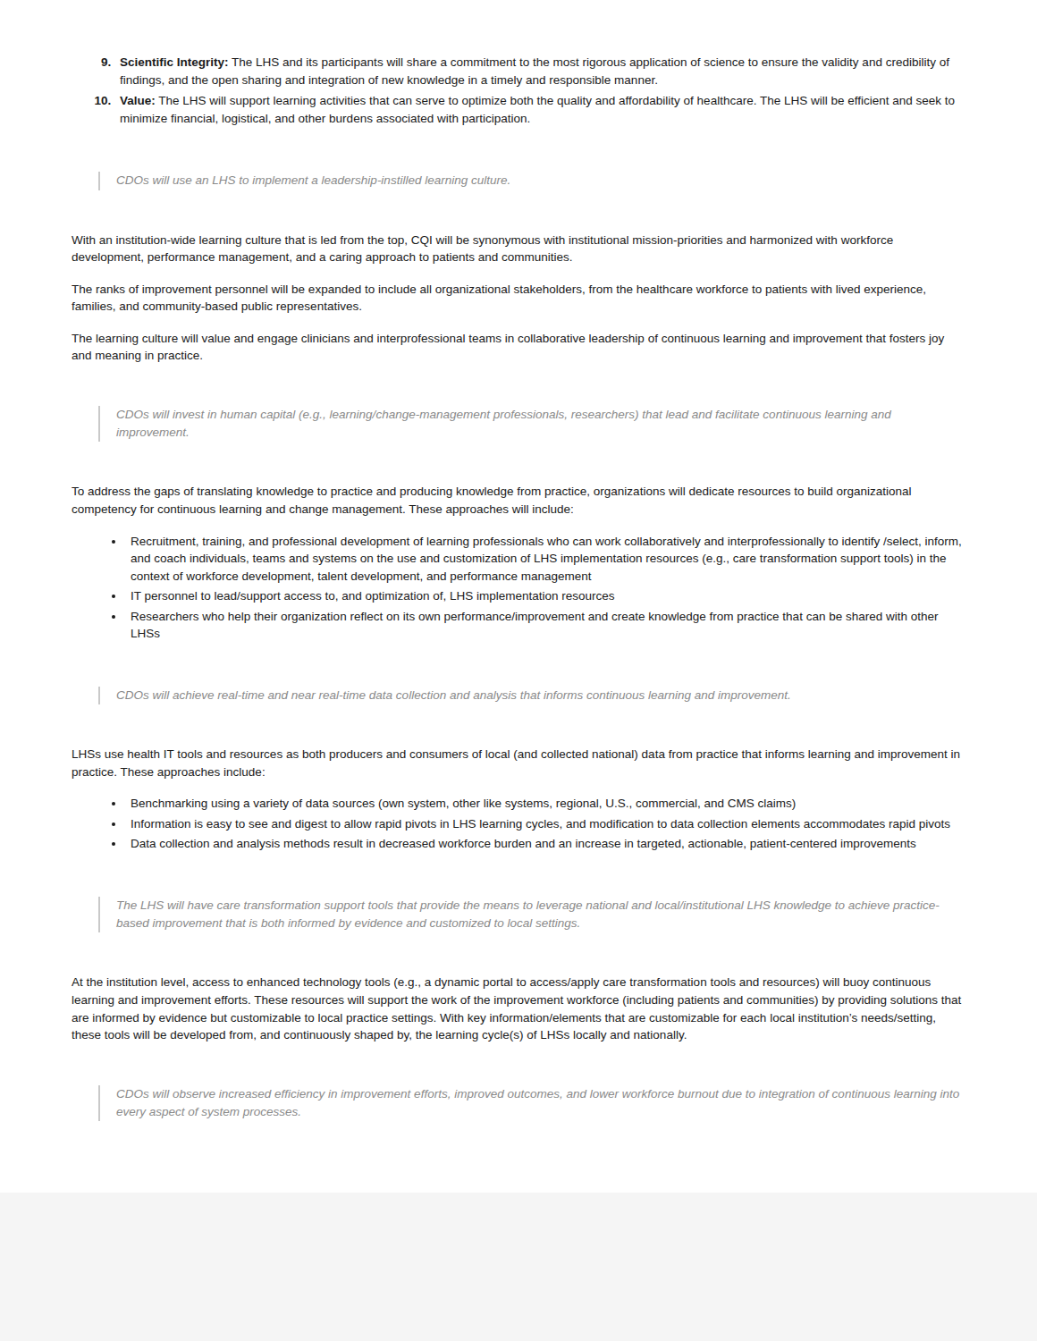Scientific Integrity: The LHS and its participants will share a commitment to the most rigorous application of science to ensure the validity and credibility of findings, and the open sharing and integration of new knowledge in a timely and responsible manner.
Value: The LHS will support learning activities that can serve to optimize both the quality and affordability of healthcare. The LHS will be efficient and seek to minimize financial, logistical, and other burdens associated with participation.
CDOs will use an LHS to implement a leadership-instilled learning culture.
With an institution-wide learning culture that is led from the top, CQI will be synonymous with institutional mission-priorities and harmonized with workforce development, performance management, and a caring approach to patients and communities.
The ranks of improvement personnel will be expanded to include all organizational stakeholders, from the healthcare workforce to patients with lived experience, families, and community-based public representatives.
The learning culture will value and engage clinicians and interprofessional teams in collaborative leadership of continuous learning and improvement that fosters joy and meaning in practice.
CDOs will invest in human capital (e.g., learning/change-management professionals, researchers) that lead and facilitate continuous learning and improvement.
To address the gaps of translating knowledge to practice and producing knowledge from practice, organizations will dedicate resources to build organizational competency for continuous learning and change management. These approaches will include:
Recruitment, training, and professional development of learning professionals who can work collaboratively and interprofessionally to identify /select, inform, and coach individuals, teams and systems on the use and customization of LHS implementation resources (e.g., care transformation support tools) in the context of workforce development, talent development, and performance management
IT personnel to lead/support access to, and optimization of, LHS implementation resources
Researchers who help their organization reflect on its own performance/improvement and create knowledge from practice that can be shared with other LHSs
CDOs will achieve real-time and near real-time data collection and analysis that informs continuous learning and improvement.
LHSs use health IT tools and resources as both producers and consumers of local (and collected national) data from practice that informs learning and improvement in practice. These approaches include:
Benchmarking using a variety of data sources (own system, other like systems, regional, U.S., commercial, and CMS claims)
Information is easy to see and digest to allow rapid pivots in LHS learning cycles, and modification to data collection elements accommodates rapid pivots
Data collection and analysis methods result in decreased workforce burden and an increase in targeted, actionable, patient-centered improvements
The LHS will have care transformation support tools that provide the means to leverage national and local/institutional LHS knowledge to achieve practice-based improvement that is both informed by evidence and customized to local settings.
At the institution level, access to enhanced technology tools (e.g., a dynamic portal to access/apply care transformation tools and resources) will buoy continuous learning and improvement efforts. These resources will support the work of the improvement workforce (including patients and communities) by providing solutions that are informed by evidence but customizable to local practice settings. With key information/elements that are customizable for each local institution’s needs/setting, these tools will be developed from, and continuously shaped by, the learning cycle(s) of LHSs locally and nationally.
CDOs will observe increased efficiency in improvement efforts, improved outcomes, and lower workforce burnout due to integration of continuous learning into every aspect of system processes.